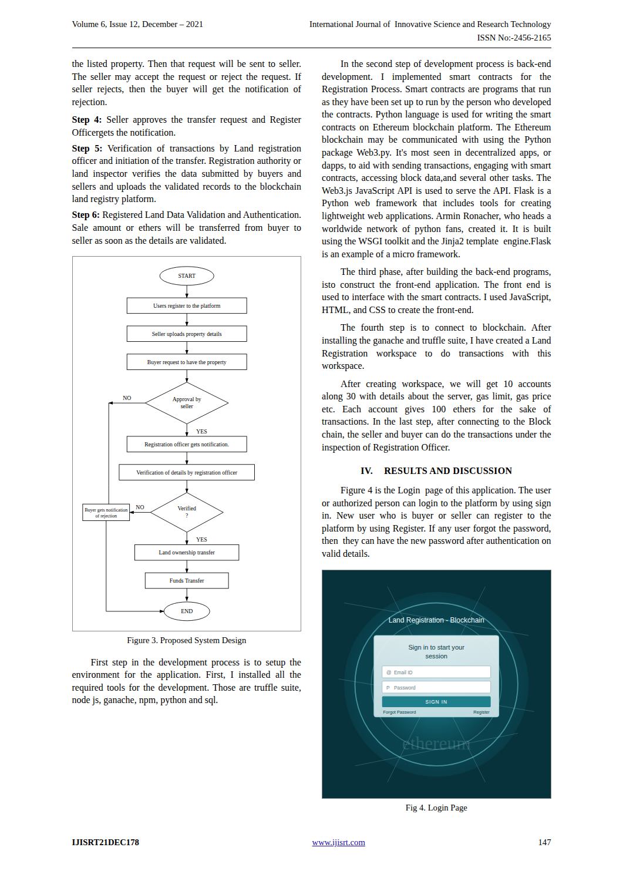Volume 6, Issue 12, December – 2021
International Journal of Innovative Science and Research Technology
ISSN No:-2456-2165
the listed property. Then that request will be sent to seller. The seller may accept the request or reject the request. If seller rejects, then the buyer will get the notification of rejection.
Step 4: Seller approves the transfer request and Register Officergets the notification.
Step 5: Verification of transactions by Land registration officer and initiation of the transfer. Registration authority or land inspector verifies the data submitted by buyers and sellers and uploads the validated records to the blockchain land registry platform.
Step 6: Registered Land Data Validation and Authentication. Sale amount or ethers will be transferred from buyer to seller as soon as the details are validated.
START Users register to the platform Seller uploads property details Buyer request to have the property Approval by seller NO YES Registration officer gets notification. Verification of details by registration officer Verified ? NO Buyer gets notification of rejection YES Land ownership transfer Funds Transfer END
Figure 3. Proposed System Design
First step in the development process is to setup the environment for the application. First, I installed all the required tools for the development. Those are truffle suite, node js, ganache, npm, python and sql.
In the second step of development process is back-end development. I implemented smart contracts for the Registration Process. Smart contracts are programs that run as they have been set up to run by the person who developed the contracts. Python language is used for writing the smart contracts on Ethereum blockchain platform. The Ethereum blockchain may be communicated with using the Python package Web3.py. It's most seen in decentralized apps, or dapps, to aid with sending transactions, engaging with smart contracts, accessing block data,and several other tasks. The Web3.js JavaScript API is used to serve the API. Flask is a Python web framework that includes tools for creating lightweight web applications. Armin Ronacher, who heads a worldwide network of python fans, created it. It is built using the WSGI toolkit and the Jinja2 template engine.Flask is an example of a micro framework.
The third phase, after building the back-end programs, isto construct the front-end application. The front end is used to interface with the smart contracts. I used JavaScript, HTML, and CSS to create the front-end.
The fourth step is to connect to blockchain. After installing the ganache and truffle suite, I have created a Land Registration workspace to do transactions with this workspace.
After creating workspace, we will get 10 accounts along 30 with details about the server, gas limit, gas price etc. Each account gives 100 ethers for the sake of transactions. In the last step, after connecting to the Block chain, the seller and buyer can do the transactions under the inspection of Registration Officer.
IV. RESULTS AND DISCUSSION
Figure 4 is the Login page of this application. The user or authorized person can login to the platform by using sign in. New user who is buyer or seller can register to the platform by using Register. If any user forgot the password, then they can have the new password after authentication on valid details.
Land Registration - Blockchain Sign in to start your session @ Email ID P Password SIGN IN Forgot Password Register ethereum
Fig 4. Login Page
IJISRT21DEC178
www.ijisrt.com
147